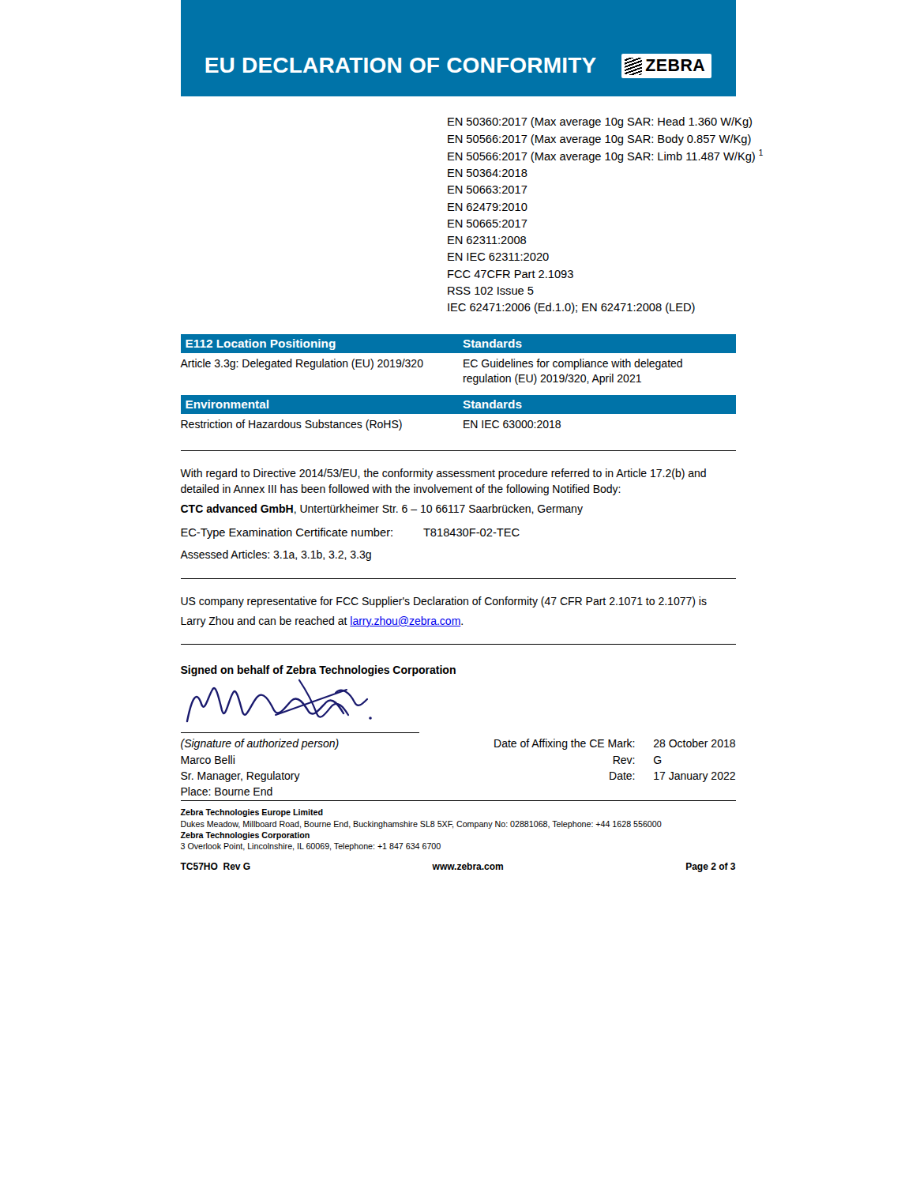EU DECLARATION OF CONFORMITY
ZEBRA
EN 50360:2017 (Max average 10g SAR: Head 1.360 W/Kg)
EN 50566:2017 (Max average 10g SAR: Body 0.857 W/Kg)
EN 50566:2017 (Max average 10g SAR: Limb 11.487 W/Kg) 1
EN 50364:2018
EN 50663:2017
EN 62479:2010
EN 50665:2017
EN 62311:2008
EN IEC 62311:2020
FCC 47CFR Part 2.1093
RSS 102 Issue 5
IEC 62471:2006 (Ed.1.0); EN 62471:2008 (LED)
| E112 Location Positioning | Standards |
| --- | --- |
| Article 3.3g: Delegated Regulation (EU) 2019/320 | EC Guidelines for compliance with delegated regulation (EU) 2019/320, April 2021 |
| Environmental | Standards |
| --- | --- |
| Restriction of Hazardous Substances (RoHS) | EN IEC 63000:2018 |
With regard to Directive 2014/53/EU, the conformity assessment procedure referred to in Article 17.2(b) and detailed in Annex III has been followed with the involvement of the following Notified Body:
CTC advanced GmbH, Untertürkheimer Str. 6 – 10 66117 Saarbrücken, Germany
EC-Type Examination Certificate number: T818430F-02-TEC
Assessed Articles: 3.1a, 3.1b, 3.2, 3.3g
US company representative for FCC Supplier's Declaration of Conformity (47 CFR Part 2.1071 to 2.1077) is
Larry Zhou and can be reached at larry.zhou@zebra.com.
Signed on behalf of Zebra Technologies Corporation
(Signature of authorized person)
Marco Belli
Sr. Manager, Regulatory
Place: Bourne End
| Date of Affixing the CE Mark: | 28 October 2018 |
| Rev: | G |
| Date: | 17 January 2022 |
Zebra Technologies Europe Limited
Dukes Meadow, Millboard Road, Bourne End, Buckinghamshire SL8 5XF, Company No: 02881068, Telephone: +44 1628 556000
Zebra Technologies Corporation
3 Overlook Point, Lincolnshire, IL 60069, Telephone: +1 847 634 6700
TC57HO Rev G www.zebra.com Page 2 of 3